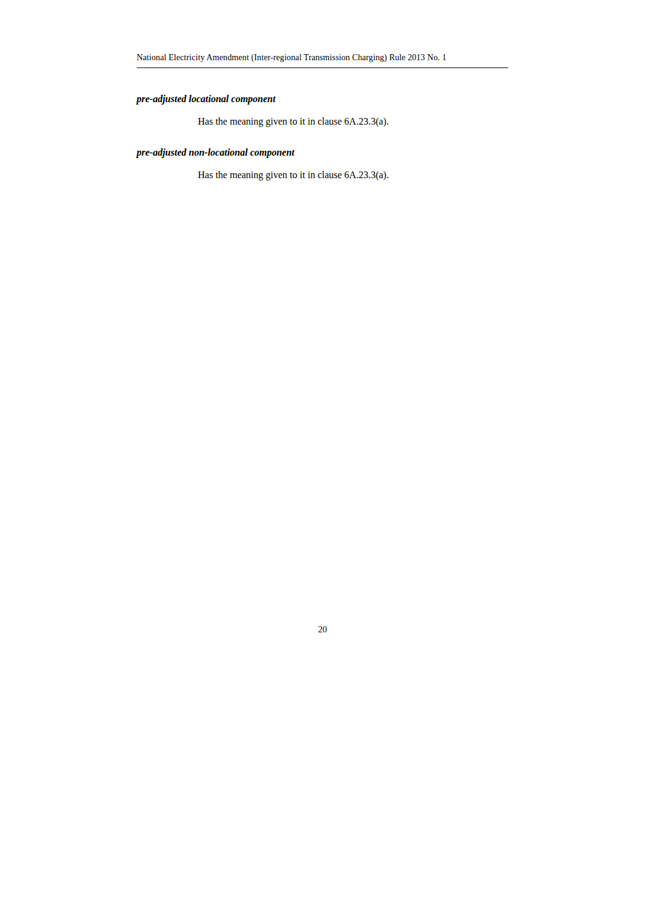National Electricity Amendment (Inter-regional Transmission Charging) Rule 2013 No. 1
pre-adjusted locational component
Has the meaning given to it in clause 6A.23.3(a).
pre-adjusted non-locational component
Has the meaning given to it in clause 6A.23.3(a).
20